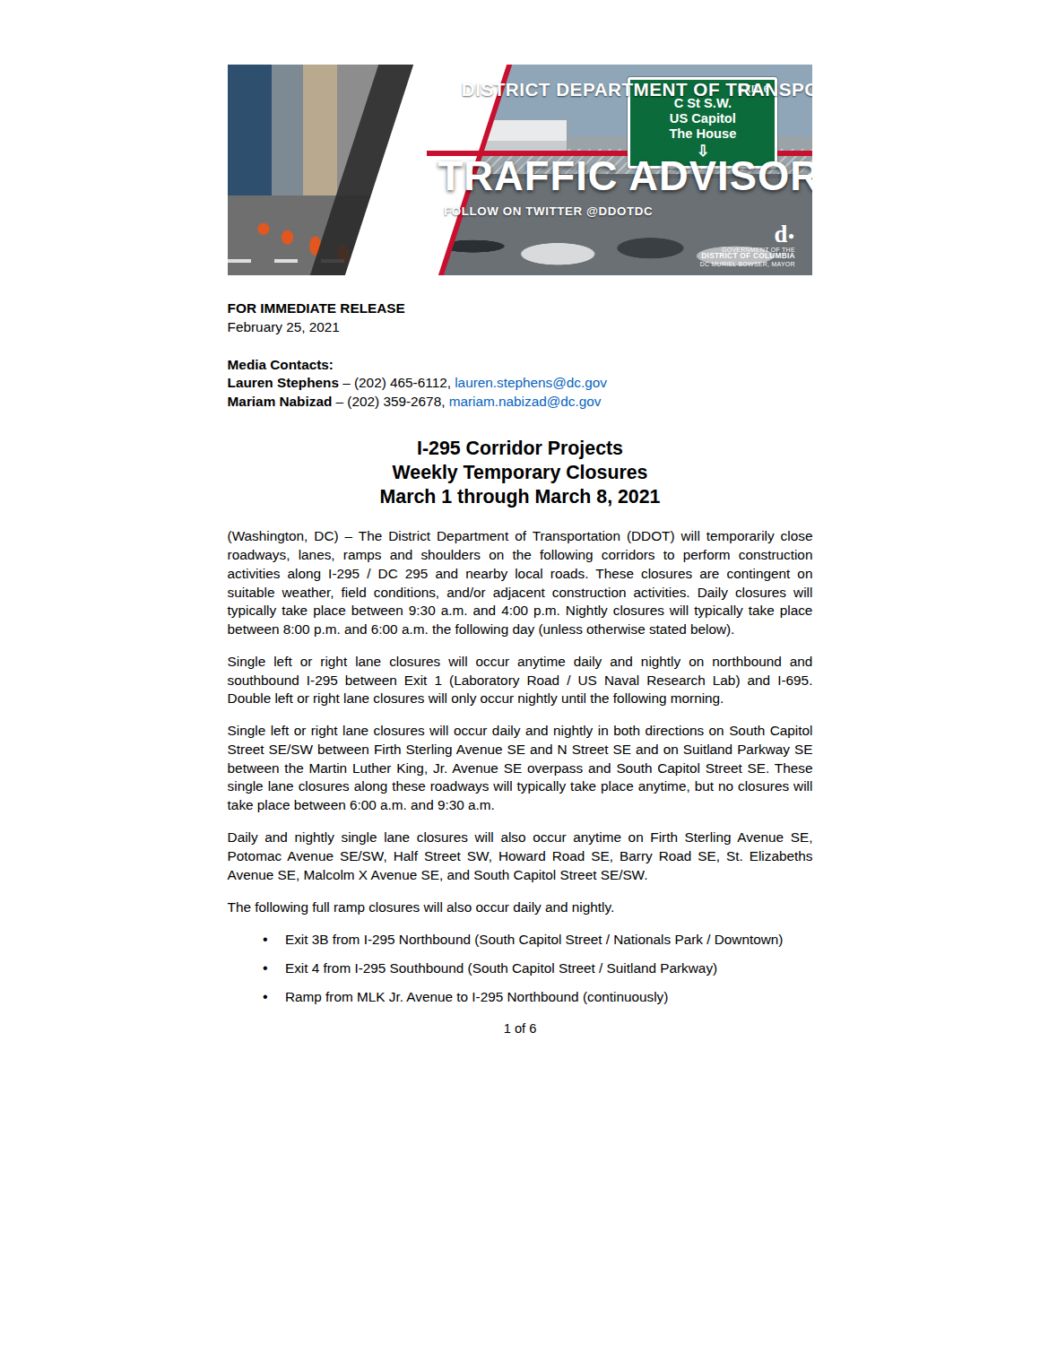EXIT 6
C St S.W.
US Capitol
The House
⇩
DISTRICT DEPARTMENT OF TRANSPORTATION
TRAFFIC ADVISORY
FOLLOW ON TWITTER @DDOTDC
d•
GOVERNMENT OF THE
DISTRICT OF COLUMBIA
DC MURIEL BOWSER, MAYOR
FOR IMMEDIATE RELEASE
February 25, 2021
Media Contacts:
Lauren Stephens – (202) 465-6112, lauren.stephens@dc.gov
Mariam Nabizad – (202) 359-2678, mariam.nabizad@dc.gov
I-295 Corridor Projects
Weekly Temporary Closures
March 1 through March 8, 2021
(Washington, DC) – The District Department of Transportation (DDOT) will temporarily close roadways, lanes, ramps and shoulders on the following corridors to perform construction activities along I-295 / DC 295 and nearby local roads. These closures are contingent on suitable weather, field conditions, and/or adjacent construction activities. Daily closures will typically take place between 9:30 a.m. and 4:00 p.m. Nightly closures will typically take place between 8:00 p.m. and 6:00 a.m. the following day (unless otherwise stated below).
Single left or right lane closures will occur anytime daily and nightly on northbound and southbound I-295 between Exit 1 (Laboratory Road / US Naval Research Lab) and I-695. Double left or right lane closures will only occur nightly until the following morning.
Single left or right lane closures will occur daily and nightly in both directions on South Capitol Street SE/SW between Firth Sterling Avenue SE and N Street SE and on Suitland Parkway SE between the Martin Luther King, Jr. Avenue SE overpass and South Capitol Street SE. These single lane closures along these roadways will typically take place anytime, but no closures will take place between 6:00 a.m. and 9:30 a.m.
Daily and nightly single lane closures will also occur anytime on Firth Sterling Avenue SE, Potomac Avenue SE/SW, Half Street SW, Howard Road SE, Barry Road SE, St. Elizabeths Avenue SE, Malcolm X Avenue SE, and South Capitol Street SE/SW.
The following full ramp closures will also occur daily and nightly.
Exit 3B from I-295 Northbound (South Capitol Street / Nationals Park / Downtown)
Exit 4 from I-295 Southbound (South Capitol Street / Suitland Parkway)
Ramp from MLK Jr. Avenue to I-295 Northbound (continuously)
1 of 6